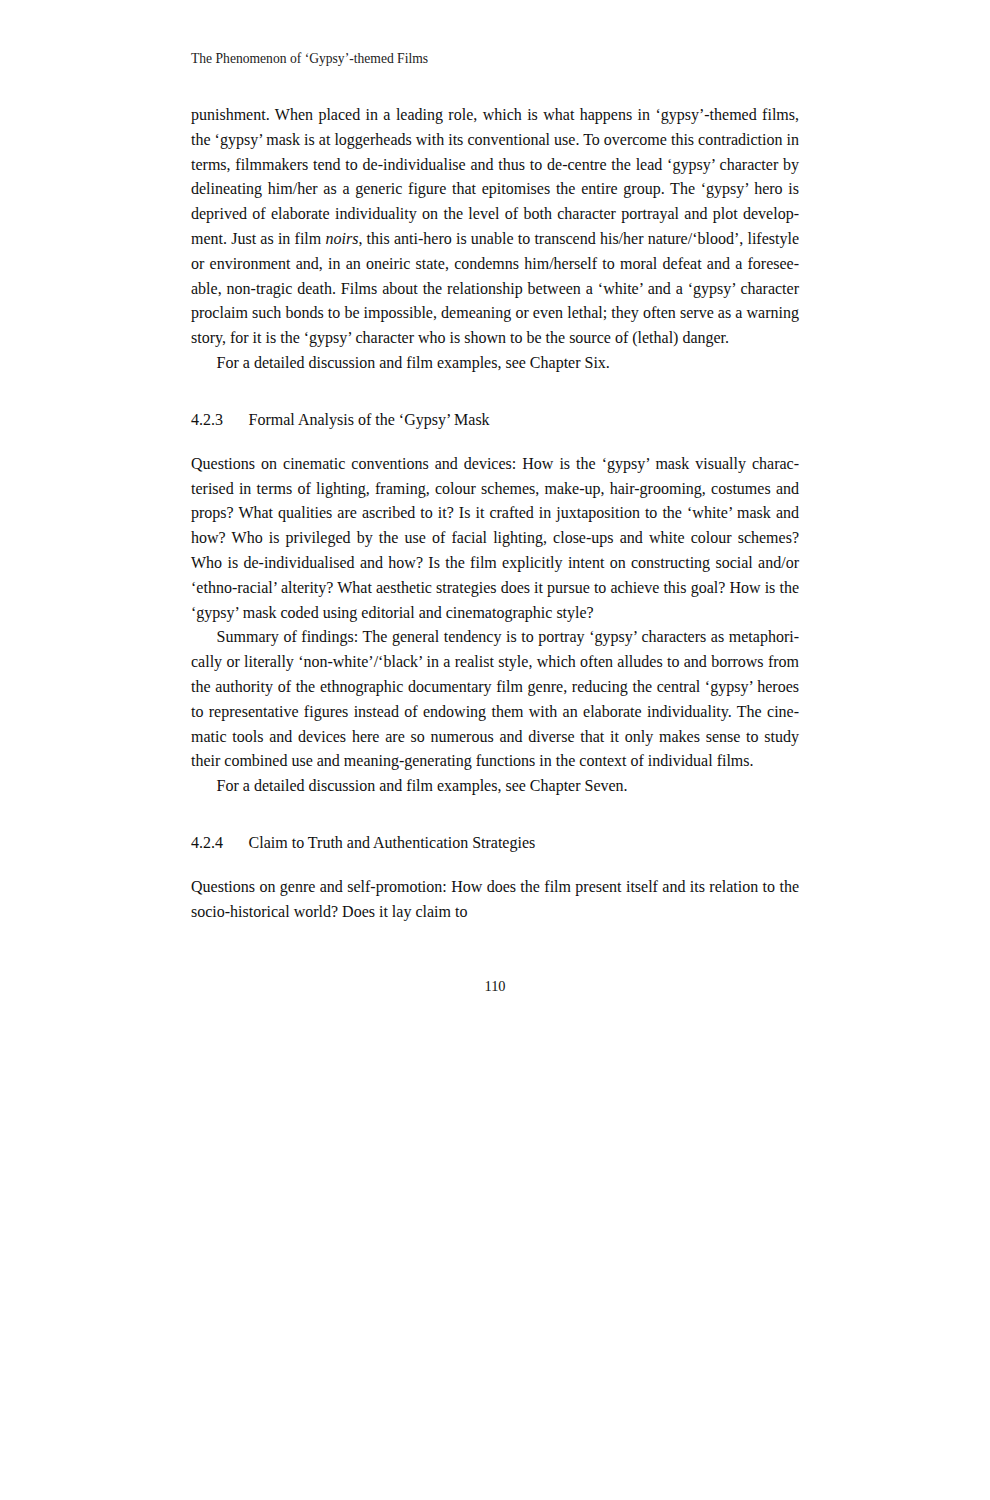The Phenomenon of ‘Gypsy’-themed Films
punishment. When placed in a leading role, which is what happens in ‘gypsy’-themed films, the ‘gypsy’ mask is at loggerheads with its conventional use. To overcome this contradiction in terms, filmmakers tend to de-individualise and thus to de-centre the lead ‘gypsy’ character by delineating him/her as a generic figure that epitomises the entire group. The ‘gypsy’ hero is deprived of elaborate individuality on the level of both character portrayal and plot development. Just as in film noirs, this anti-hero is unable to transcend his/her nature/‘blood’, lifestyle or environment and, in an oneiric state, condemns him/herself to moral defeat and a foreseeable, non-tragic death. Films about the relationship between a ‘white’ and a ‘gypsy’ character proclaim such bonds to be impossible, demeaning or even lethal; they often serve as a warning story, for it is the ‘gypsy’ character who is shown to be the source of (lethal) danger.
For a detailed discussion and film examples, see Chapter Six.
4.2.3 Formal Analysis of the ‘Gypsy’ Mask
Questions on cinematic conventions and devices: How is the ‘gypsy’ mask visually characterised in terms of lighting, framing, colour schemes, make-up, hair-grooming, costumes and props? What qualities are ascribed to it? Is it crafted in juxtaposition to the ‘white’ mask and how? Who is privileged by the use of facial lighting, close-ups and white colour schemes? Who is de-individualised and how? Is the film explicitly intent on constructing social and/or ‘ethno-racial’ alterity? What aesthetic strategies does it pursue to achieve this goal? How is the ‘gypsy’ mask coded using editorial and cinematographic style?
Summary of findings: The general tendency is to portray ‘gypsy’ characters as metaphorically or literally ‘non-white’/‘black’ in a realist style, which often alludes to and borrows from the authority of the ethnographic documentary film genre, reducing the central ‘gypsy’ heroes to representative figures instead of endowing them with an elaborate individuality. The cinematic tools and devices here are so numerous and diverse that it only makes sense to study their combined use and meaning-generating functions in the context of individual films.
For a detailed discussion and film examples, see Chapter Seven.
4.2.4 Claim to Truth and Authentication Strategies
Questions on genre and self-promotion: How does the film present itself and its relation to the socio-historical world? Does it lay claim to
110